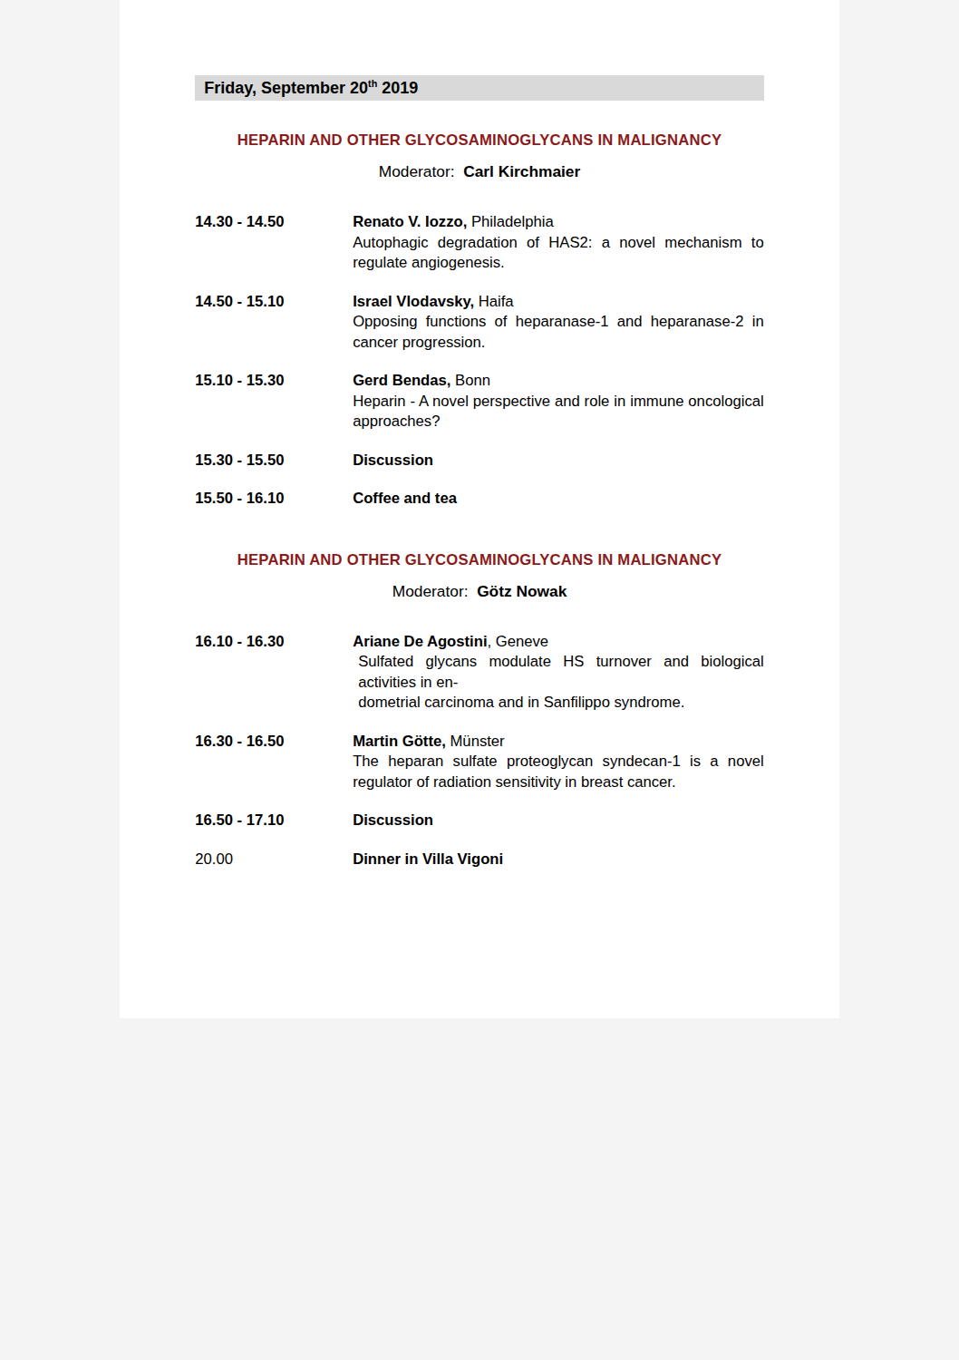Friday, September 20th 2019
HEPARIN AND OTHER GLYCOSAMINOGLYCANS IN MALIGNANCY
Moderator: Carl Kirchmaier
| 14.30 - 14.50 | Renato V. Iozzo, Philadelphia Autophagic degradation of HAS2: a novel mechanism to regulate angiogenesis. |
| 14.50 - 15.10 | Israel Vlodavsky, Haifa Opposing functions of heparanase-1 and heparanase-2 in cancer progression. |
| 15.10 - 15.30 | Gerd Bendas, Bonn Heparin - A novel perspective and role in immune oncological approaches? |
| 15.30 - 15.50 | Discussion |
| 15.50 - 16.10 | Coffee and tea |
HEPARIN AND OTHER GLYCOSAMINOGLYCANS IN MALIGNANCY
Moderator: Götz Nowak
| 16.10 - 16.30 | Ariane De Agostini , Geneve Sulfated glycans modulate HS turnover and biological activities in en- dometrial carcinoma and in Sanfilippo syndrome. |
| 16.30 - 16.50 | Martin Götte, Münster The heparan sulfate proteoglycan syndecan-1 is a novel regulator of radiation sensitivity in breast cancer. |
| 16.50 - 17.10 | Discussion |
| 20.00 | Dinner in Villa Vigoni |